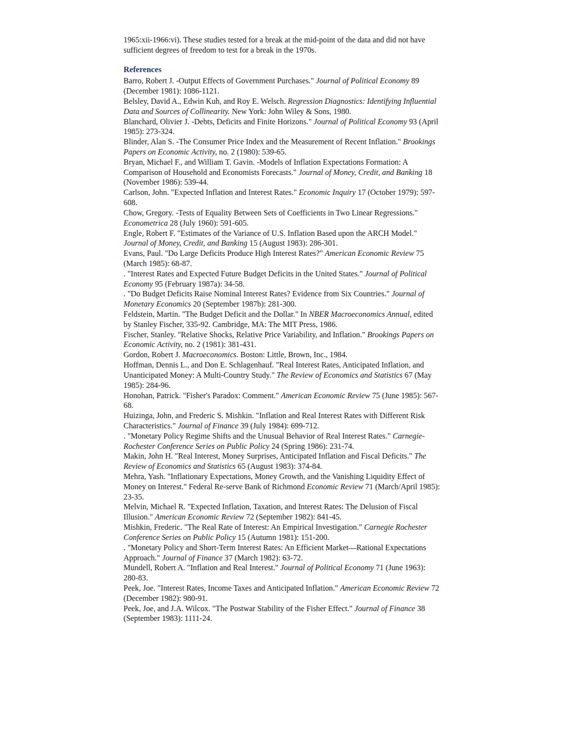1965:xii-1966:vi). These studies tested for a break at the mid-point of the data and did not have sufficient degrees of freedom to test for a break in the 1970s.
References
Barro, Robert J. -Output Effects of Government Purchases." Journal of Political Economy 89 (December 1981): 1086-1121.
Belsley, David A., Edwin Kuh, and Roy E. Welsch. Regression Diagnostics: Identifying Influential Data and Sources of Collinearity. New York: John Wiley & Sons, 1980.
Blanchard, Olivier J. -Debts, Deficits and Finite Horizons." Journal of Political Economy 93 (April 1985): 273-324.
Blinder, Alan S. -The Consumer Price Index and the Measurement of Recent Inflation." Brookings Papers on Economic Activity, no. 2 (1980): 539-65.
Bryan, Michael F., and William T. Gavin. -Models of Inflation Expectations Formation: A Comparison of Household and Economists Forecasts." Journal of Money, Credit, and Banking 18 (November 1986): 539-44.
Carlson, John. "Expected Inflation and Interest Rates." Economic Inquiry 17 (October 1979): 597-608.
Chow, Gregory. -Tests of Equality Between Sets of Coefficients in Two Linear Regressions." Econometrica 28 (July 1960): 591-605.
Engle, Robert F. "Estimates of the Variance of U.S. Inflation Based upon the ARCH Model." Journal of Money, Credit, and Banking 15 (August 1983): 286-301.
Evans, Paul. "Do Large Deficits Produce High Interest Rates?" American Economic Review 75 (March 1985): 68-87.
. "Interest Rates and Expected Future Budget Deficits in the United States." Journal of Political Economy 95 (February 1987a): 34-58.
. "Do Budget Deficits Raise Nominal Interest Rates? Evidence from Six Countries." Journal of Monetary Economics 20 (September 1987b): 281-300.
Feldstein, Martin. "The Budget Deficit and the Dollar." In NBER Macroeconomics Annual, edited by Stanley Fischer, 335-92. Cambridge, MA: The MIT Press, 1986.
Fischer, Stanley. "Relative Shocks, Relative Price Variability, and Inflation." Brookings Papers on Economic Activity, no. 2 (1981): 381-431.
Gordon, Robert J. Macroeconomics. Boston: Little, Brown, Inc., 1984.
Hoffman, Dennis L., and Don E. Schlagenhauf. "Real Interest Rates, Anticipated Inflation, and Unanticipated Money: A Multi-Country Study." The Review of Economics and Statistics 67 (May 1985): 284-96.
Honohan, Patrick. "Fisher's Paradox: Comment." American Economic Review 75 (June 1985): 567-68.
Huizinga, John, and Frederic S. Mishkin. "Inflation and Real Interest Rates with Different Risk Characteristics." Journal of Finance 39 (July 1984): 699-712.
. "Monetary Policy Regime Shifts and the Unusual Behavior of Real Interest Rates." Carnegie-Rochester Conference Series on Public Policy 24 (Spring 1986): 231-74.
Makin, John H. "Real Interest, Money Surprises, Anticipated Inflation and Fiscal Deficits." The Review of Economics and Statistics 65 (August 1983): 374-84.
Mehra, Yash. "Inflationary Expectations, Money Growth, and the Vanishing Liquidity Effect of Money on Interest." Federal Re-serve Bank of Richmond Economic Review 71 (March/April 1985): 23-35.
Melvin, Michael R. "Expected Inflation, Taxation, and Interest Rates: The Delusion of Fiscal Illusion." American Economic Review 72 (September 1982): 841-45.
Mishkin, Frederic. "The Real Rate of Interest: An Empirical Investigation." Carnegie Rochester Conference Series on Public Policy 15 (Autumn 1981): 151-200.
. "Monetary Policy and Short-Term Interest Rates: An Efficient Market—Rational Expectations Approach." Journal of Finance 37 (March 1982): 63-72.
Mundell, Robert A. "Inflation and Real Interest." Journal of Political Economy 71 (June 1963): 280-83.
Peek, Joe. "Interest Rates, Income Taxes and Anticipated Inflation." American Economic Review 72 (December 1982): 980-91.
Peek, Joe, and J.A. Wilcox. "The Postwar Stability of the Fisher Effect." Journal of Finance 38 (September 1983): 1111-24.